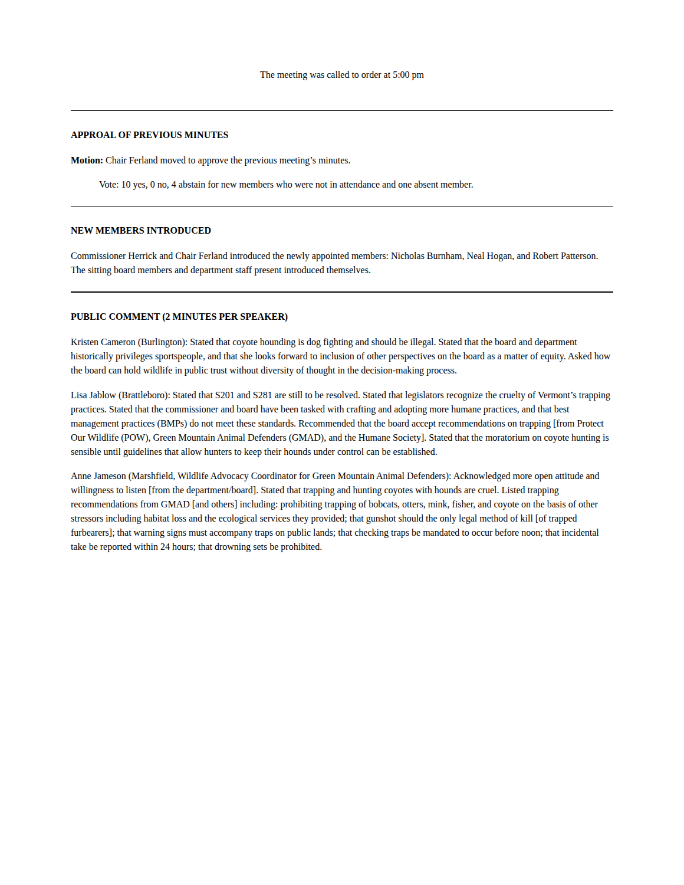The meeting was called to order at 5:00 pm
APPROAL OF PREVIOUS MINUTES
Motion: Chair Ferland moved to approve the previous meeting’s minutes.
Vote: 10 yes, 0 no, 4 abstain for new members who were not in attendance and one absent member.
NEW MEMBERS INTRODUCED
Commissioner Herrick and Chair Ferland introduced the newly appointed members: Nicholas Burnham, Neal Hogan, and Robert Patterson. The sitting board members and department staff present introduced themselves.
PUBLIC COMMENT (2 MINUTES PER SPEAKER)
Kristen Cameron (Burlington): Stated that coyote hounding is dog fighting and should be illegal. Stated that the board and department historically privileges sportspeople, and that she looks forward to inclusion of other perspectives on the board as a matter of equity. Asked how the board can hold wildlife in public trust without diversity of thought in the decision-making process.
Lisa Jablow (Brattleboro): Stated that S201 and S281 are still to be resolved. Stated that legislators recognize the cruelty of Vermont’s trapping practices. Stated that the commissioner and board have been tasked with crafting and adopting more humane practices, and that best management practices (BMPs) do not meet these standards. Recommended that the board accept recommendations on trapping [from Protect Our Wildlife (POW), Green Mountain Animal Defenders (GMAD), and the Humane Society]. Stated that the moratorium on coyote hunting is sensible until guidelines that allow hunters to keep their hounds under control can be established.
Anne Jameson (Marshfield, Wildlife Advocacy Coordinator for Green Mountain Animal Defenders): Acknowledged more open attitude and willingness to listen [from the department/board]. Stated that trapping and hunting coyotes with hounds are cruel. Listed trapping recommendations from GMAD [and others] including: prohibiting trapping of bobcats, otters, mink, fisher, and coyote on the basis of other stressors including habitat loss and the ecological services they provided; that gunshot should the only legal method of kill [of trapped furbearers]; that warning signs must accompany traps on public lands; that checking traps be mandated to occur before noon; that incidental take be reported within 24 hours; that drowning sets be prohibited.